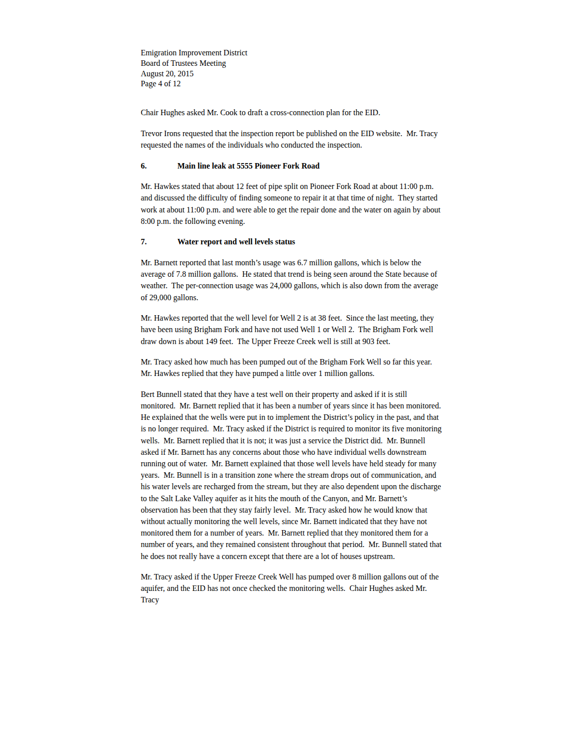Emigration Improvement District
Board of Trustees Meeting
August 20, 2015
Page 4 of 12
Chair Hughes asked Mr. Cook to draft a cross-connection plan for the EID.
Trevor Irons requested that the inspection report be published on the EID website. Mr. Tracy requested the names of the individuals who conducted the inspection.
6. Main line leak at 5555 Pioneer Fork Road
Mr. Hawkes stated that about 12 feet of pipe split on Pioneer Fork Road at about 11:00 p.m. and discussed the difficulty of finding someone to repair it at that time of night. They started work at about 11:00 p.m. and were able to get the repair done and the water on again by about 8:00 p.m. the following evening.
7. Water report and well levels status
Mr. Barnett reported that last month’s usage was 6.7 million gallons, which is below the average of 7.8 million gallons. He stated that trend is being seen around the State because of weather. The per-connection usage was 24,000 gallons, which is also down from the average of 29,000 gallons.
Mr. Hawkes reported that the well level for Well 2 is at 38 feet. Since the last meeting, they have been using Brigham Fork and have not used Well 1 or Well 2. The Brigham Fork well draw down is about 149 feet. The Upper Freeze Creek well is still at 903 feet.
Mr. Tracy asked how much has been pumped out of the Brigham Fork Well so far this year. Mr. Hawkes replied that they have pumped a little over 1 million gallons.
Bert Bunnell stated that they have a test well on their property and asked if it is still monitored. Mr. Barnett replied that it has been a number of years since it has been monitored. He explained that the wells were put in to implement the District’s policy in the past, and that is no longer required. Mr. Tracy asked if the District is required to monitor its five monitoring wells. Mr. Barnett replied that it is not; it was just a service the District did. Mr. Bunnell asked if Mr. Barnett has any concerns about those who have individual wells downstream running out of water. Mr. Barnett explained that those well levels have held steady for many years. Mr. Bunnell is in a transition zone where the stream drops out of communication, and his water levels are recharged from the stream, but they are also dependent upon the discharge to the Salt Lake Valley aquifer as it hits the mouth of the Canyon, and Mr. Barnett’s observation has been that they stay fairly level. Mr. Tracy asked how he would know that without actually monitoring the well levels, since Mr. Barnett indicated that they have not monitored them for a number of years. Mr. Barnett replied that they monitored them for a number of years, and they remained consistent throughout that period. Mr. Bunnell stated that he does not really have a concern except that there are a lot of houses upstream.
Mr. Tracy asked if the Upper Freeze Creek Well has pumped over 8 million gallons out of the aquifer, and the EID has not once checked the monitoring wells. Chair Hughes asked Mr. Tracy